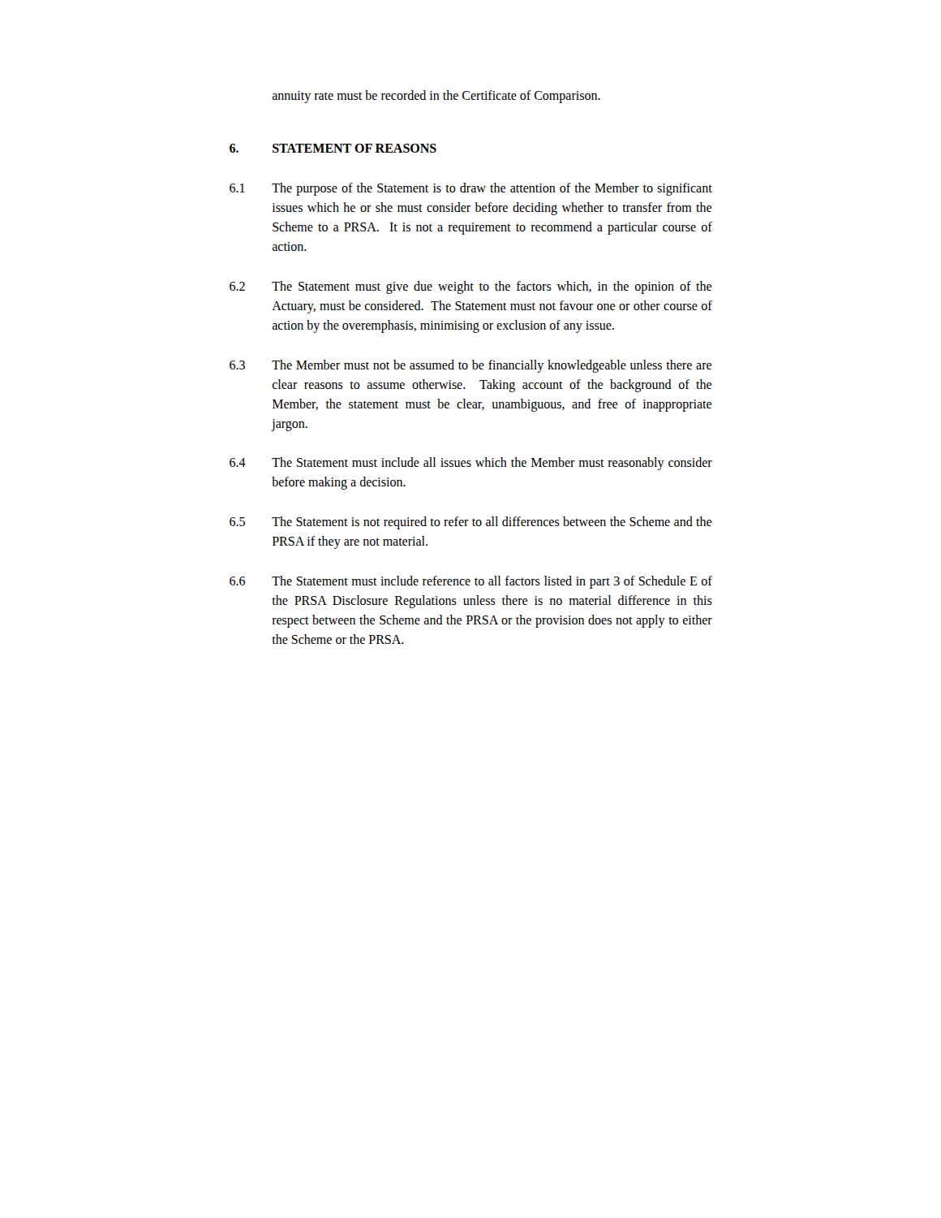annuity rate must be recorded in the Certificate of Comparison.
6.
STATEMENT OF REASONS
6.1
The purpose of the Statement is to draw the attention of the Member to significant issues which he or she must consider before deciding whether to transfer from the Scheme to a PRSA. It is not a requirement to recommend a particular course of action.
6.2
The Statement must give due weight to the factors which, in the opinion of the Actuary, must be considered. The Statement must not favour one or other course of action by the overemphasis, minimising or exclusion of any issue.
6.3
The Member must not be assumed to be financially knowledgeable unless there are clear reasons to assume otherwise. Taking account of the background of the Member, the statement must be clear, unambiguous, and free of inappropriate jargon.
6.4
The Statement must include all issues which the Member must reasonably consider before making a decision.
6.5
The Statement is not required to refer to all differences between the Scheme and the PRSA if they are not material.
6.6
The Statement must include reference to all factors listed in part 3 of Schedule E of the PRSA Disclosure Regulations unless there is no material difference in this respect between the Scheme and the PRSA or the provision does not apply to either the Scheme or the PRSA.